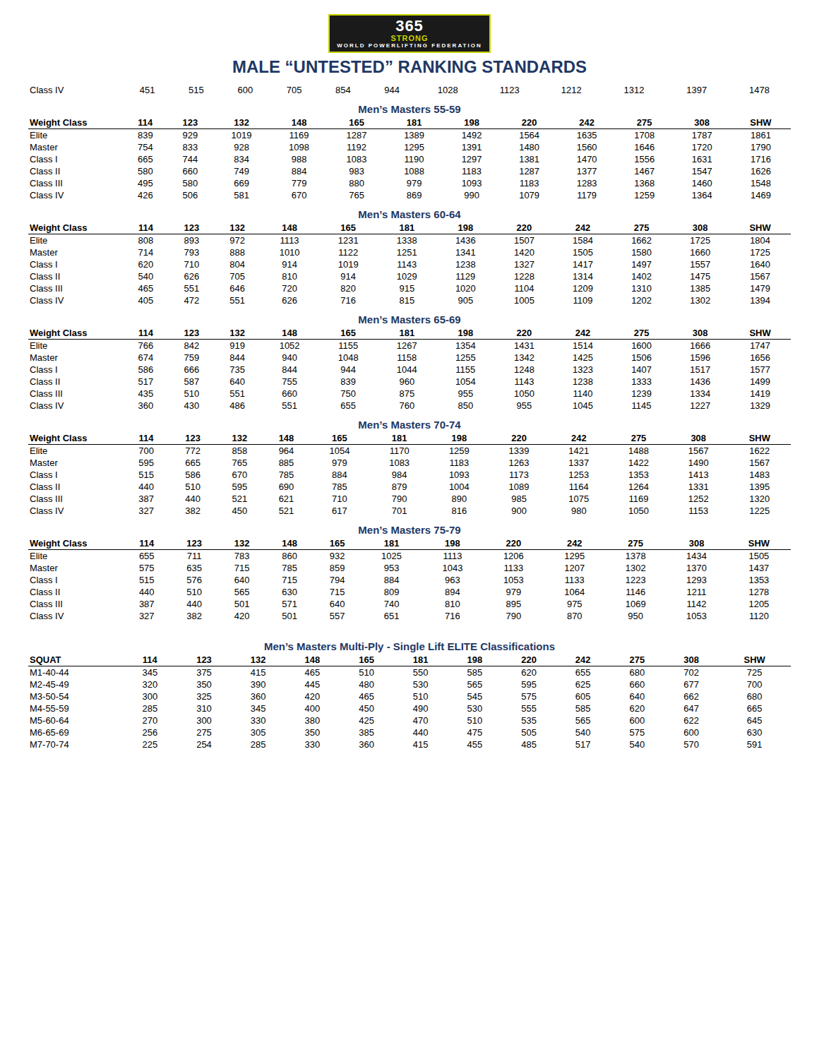365 STRONG WORLD POWERLIFTING FEDERATION
MALE “UNTESTED” RANKING STANDARDS
| Class IV | 451 | 515 | 600 | 705 | 854 | 944 | 1028 | 1123 | 1212 | 1312 | 1397 | 1478 |
Men’s Masters 55-59
| Weight Class | 114 | 123 | 132 | 148 | 165 | 181 | 198 | 220 | 242 | 275 | 308 | SHW |
| --- | --- | --- | --- | --- | --- | --- | --- | --- | --- | --- | --- | --- |
| Elite | 839 | 929 | 1019 | 1169 | 1287 | 1389 | 1492 | 1564 | 1635 | 1708 | 1787 | 1861 |
| Master | 754 | 833 | 928 | 1098 | 1192 | 1295 | 1391 | 1480 | 1560 | 1646 | 1720 | 1790 |
| Class I | 665 | 744 | 834 | 988 | 1083 | 1190 | 1297 | 1381 | 1470 | 1556 | 1631 | 1716 |
| Class II | 580 | 660 | 749 | 884 | 983 | 1088 | 1183 | 1287 | 1377 | 1467 | 1547 | 1626 |
| Class III | 495 | 580 | 669 | 779 | 880 | 979 | 1093 | 1183 | 1283 | 1368 | 1460 | 1548 |
| Class IV | 426 | 506 | 581 | 670 | 765 | 869 | 990 | 1079 | 1179 | 1259 | 1364 | 1469 |
Men’s Masters 60-64
| Weight Class | 114 | 123 | 132 | 148 | 165 | 181 | 198 | 220 | 242 | 275 | 308 | SHW |
| --- | --- | --- | --- | --- | --- | --- | --- | --- | --- | --- | --- | --- |
| Elite | 808 | 893 | 972 | 1113 | 1231 | 1338 | 1436 | 1507 | 1584 | 1662 | 1725 | 1804 |
| Master | 714 | 793 | 888 | 1010 | 1122 | 1251 | 1341 | 1420 | 1505 | 1580 | 1660 | 1725 |
| Class I | 620 | 710 | 804 | 914 | 1019 | 1143 | 1238 | 1327 | 1417 | 1497 | 1557 | 1640 |
| Class II | 540 | 626 | 705 | 810 | 914 | 1029 | 1129 | 1228 | 1314 | 1402 | 1475 | 1567 |
| Class III | 465 | 551 | 646 | 720 | 820 | 915 | 1020 | 1104 | 1209 | 1310 | 1385 | 1479 |
| Class IV | 405 | 472 | 551 | 626 | 716 | 815 | 905 | 1005 | 1109 | 1202 | 1302 | 1394 |
Men’s Masters 65-69
| Weight Class | 114 | 123 | 132 | 148 | 165 | 181 | 198 | 220 | 242 | 275 | 308 | SHW |
| --- | --- | --- | --- | --- | --- | --- | --- | --- | --- | --- | --- | --- |
| Elite | 766 | 842 | 919 | 1052 | 1155 | 1267 | 1354 | 1431 | 1514 | 1600 | 1666 | 1747 |
| Master | 674 | 759 | 844 | 940 | 1048 | 1158 | 1255 | 1342 | 1425 | 1506 | 1596 | 1656 |
| Class I | 586 | 666 | 735 | 844 | 944 | 1044 | 1155 | 1248 | 1323 | 1407 | 1517 | 1577 |
| Class II | 517 | 587 | 640 | 755 | 839 | 960 | 1054 | 1143 | 1238 | 1333 | 1436 | 1499 |
| Class III | 435 | 510 | 551 | 660 | 750 | 875 | 955 | 1050 | 1140 | 1239 | 1334 | 1419 |
| Class IV | 360 | 430 | 486 | 551 | 655 | 760 | 850 | 955 | 1045 | 1145 | 1227 | 1329 |
Men’s Masters 70-74
| Weight Class | 114 | 123 | 132 | 148 | 165 | 181 | 198 | 220 | 242 | 275 | 308 | SHW |
| --- | --- | --- | --- | --- | --- | --- | --- | --- | --- | --- | --- | --- |
| Elite | 700 | 772 | 858 | 964 | 1054 | 1170 | 1259 | 1339 | 1421 | 1488 | 1567 | 1622 |
| Master | 595 | 665 | 765 | 885 | 979 | 1083 | 1183 | 1263 | 1337 | 1422 | 1490 | 1567 |
| Class I | 515 | 586 | 670 | 785 | 884 | 984 | 1093 | 1173 | 1253 | 1353 | 1413 | 1483 |
| Class II | 440 | 510 | 595 | 690 | 785 | 879 | 1004 | 1089 | 1164 | 1264 | 1331 | 1395 |
| Class III | 387 | 440 | 521 | 621 | 710 | 790 | 890 | 985 | 1075 | 1169 | 1252 | 1320 |
| Class IV | 327 | 382 | 450 | 521 | 617 | 701 | 816 | 900 | 980 | 1050 | 1153 | 1225 |
Men’s Masters 75-79
| Weight Class | 114 | 123 | 132 | 148 | 165 | 181 | 198 | 220 | 242 | 275 | 308 | SHW |
| --- | --- | --- | --- | --- | --- | --- | --- | --- | --- | --- | --- | --- |
| Elite | 655 | 711 | 783 | 860 | 932 | 1025 | 1113 | 1206 | 1295 | 1378 | 1434 | 1505 |
| Master | 575 | 635 | 715 | 785 | 859 | 953 | 1043 | 1133 | 1207 | 1302 | 1370 | 1437 |
| Class I | 515 | 576 | 640 | 715 | 794 | 884 | 963 | 1053 | 1133 | 1223 | 1293 | 1353 |
| Class II | 440 | 510 | 565 | 630 | 715 | 809 | 894 | 979 | 1064 | 1146 | 1211 | 1278 |
| Class III | 387 | 440 | 501 | 571 | 640 | 740 | 810 | 895 | 975 | 1069 | 1142 | 1205 |
| Class IV | 327 | 382 | 420 | 501 | 557 | 651 | 716 | 790 | 870 | 950 | 1053 | 1120 |
Men’s Masters Multi-Ply - Single Lift ELITE Classifications
| SQUAT | 114 | 123 | 132 | 148 | 165 | 181 | 198 | 220 | 242 | 275 | 308 | SHW |
| --- | --- | --- | --- | --- | --- | --- | --- | --- | --- | --- | --- | --- |
| M1-40-44 | 345 | 375 | 415 | 465 | 510 | 550 | 585 | 620 | 655 | 680 | 702 | 725 |
| M2-45-49 | 320 | 350 | 390 | 445 | 480 | 530 | 565 | 595 | 625 | 660 | 677 | 700 |
| M3-50-54 | 300 | 325 | 360 | 420 | 465 | 510 | 545 | 575 | 605 | 640 | 662 | 680 |
| M4-55-59 | 285 | 310 | 345 | 400 | 450 | 490 | 530 | 555 | 585 | 620 | 647 | 665 |
| M5-60-64 | 270 | 300 | 330 | 380 | 425 | 470 | 510 | 535 | 565 | 600 | 622 | 645 |
| M6-65-69 | 256 | 275 | 305 | 350 | 385 | 440 | 475 | 505 | 540 | 575 | 600 | 630 |
| M7-70-74 | 225 | 254 | 285 | 330 | 360 | 415 | 455 | 485 | 517 | 540 | 570 | 591 |